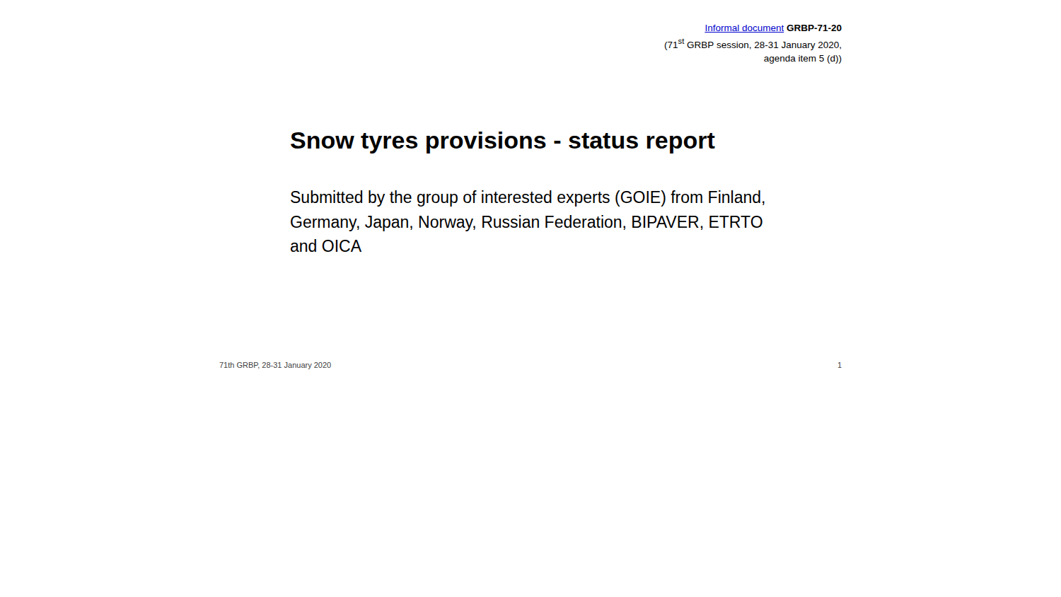Informal document GRBP-71-20
(71st GRBP session, 28-31 January 2020,
agenda item 5 (d))
Snow tyres provisions - status report
Submitted by the group of interested experts (GOIE) from Finland, Germany, Japan, Norway, Russian Federation, BIPAVER, ETRTO and OICA
71th GRBP, 28-31 January 2020
1